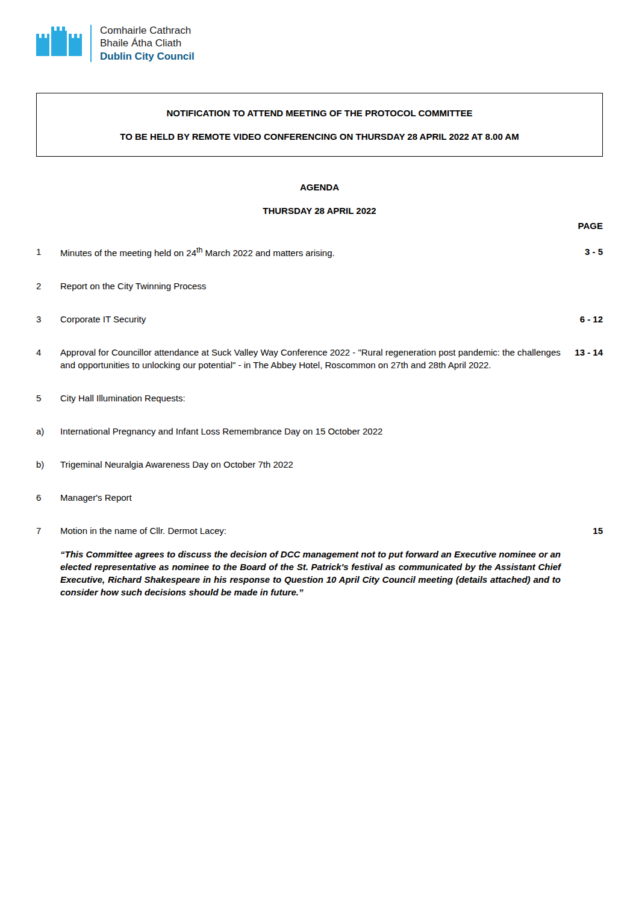Comhairle Cathrach
Bhaile Átha Cliath
Dublin City Council
NOTIFICATION TO ATTEND MEETING OF THE PROTOCOL COMMITTEE
TO BE HELD BY REMOTE VIDEO CONFERENCING ON THURSDAY 28 APRIL 2022 AT 8.00 AM
AGENDA
THURSDAY 28 APRIL 2022
PAGE
| 1 | Minutes of the meeting held on 24 th March 2022 and matters arising. | 3 - 5 |
| 2 | Report on the City Twinning Process | |
| 3 | Corporate IT Security | 6 - 12 |
| 4 | Approval for Councillor attendance at Suck Valley Way Conference 2022 - "Rural regeneration post pandemic: the challenges and opportunities to unlocking our potential" - in The Abbey Hotel, Roscommon on 27th and 28th April 2022. | 13 - 14 |
| 5 | City Hall Illumination Requests: | |
| a) | International Pregnancy and Infant Loss Remembrance Day on 15 October 2022 | | |
| b) | Trigeminal Neuralgia Awareness Day on October 7th 2022 | | |
| 6 | Manager's Report | |
| 7 | Motion in the name of Cllr. Dermot Lacey: “This Committee agrees to discuss the decision of DCC management not to put forward an Executive nominee or an elected representative as nominee to the Board of the St. Patrick's festival as communicated by the Assistant Chief Executive, Richard Shakespeare in his response to Question 10 April City Council meeting (details attached) and to consider how such decisions should be made in future.” | 15 |